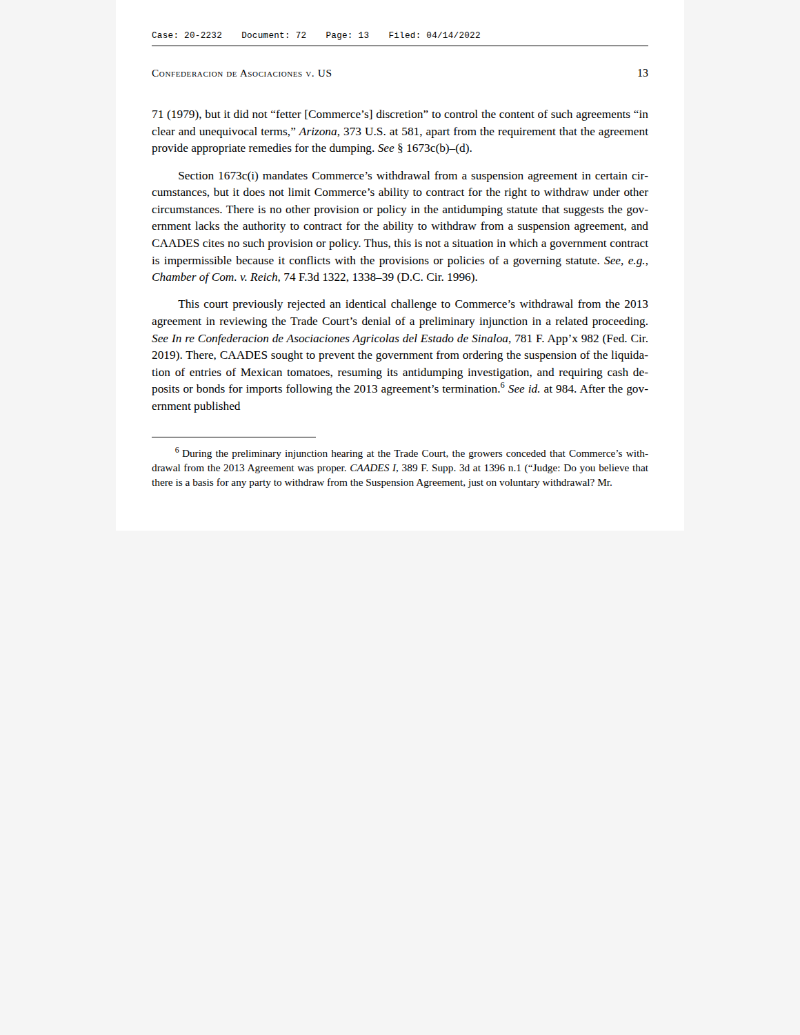Case: 20-2232 Document: 72 Page: 13 Filed: 04/14/2022
Confederacion de Asociaciones v. US
13
71 (1979), but it did not “fetter [Commerce’s] discretion” to control the content of such agreements “in clear and unequivocal terms,” Arizona, 373 U.S. at 581, apart from the requirement that the agreement provide appropriate remedies for the dumping. See § 1673c(b)–(d).
Section 1673c(i) mandates Commerce’s withdrawal from a suspension agreement in certain circumstances, but it does not limit Commerce’s ability to contract for the right to withdraw under other circumstances. There is no other provision or policy in the antidumping statute that suggests the government lacks the authority to contract for the ability to withdraw from a suspension agreement, and CAADES cites no such provision or policy. Thus, this is not a situation in which a government contract is impermissible because it conflicts with the provisions or policies of a governing statute. See, e.g., Chamber of Com. v. Reich, 74 F.3d 1322, 1338–39 (D.C. Cir. 1996).
This court previously rejected an identical challenge to Commerce’s withdrawal from the 2013 agreement in reviewing the Trade Court’s denial of a preliminary injunction in a related proceeding. See In re Confederacion de Asociaciones Agricolas del Estado de Sinaloa, 781 F. App’x 982 (Fed. Cir. 2019). There, CAADES sought to prevent the government from ordering the suspension of the liquidation of entries of Mexican tomatoes, resuming its antidumping investigation, and requiring cash deposits or bonds for imports following the 2013 agreement’s termination.6 See id. at 984. After the government published
6 During the preliminary injunction hearing at the Trade Court, the growers conceded that Commerce’s withdrawal from the 2013 Agreement was proper. CAADES I, 389 F. Supp. 3d at 1396 n.1 (“Judge: Do you believe that there is a basis for any party to withdraw from the Suspension Agreement, just on voluntary withdrawal? Mr.